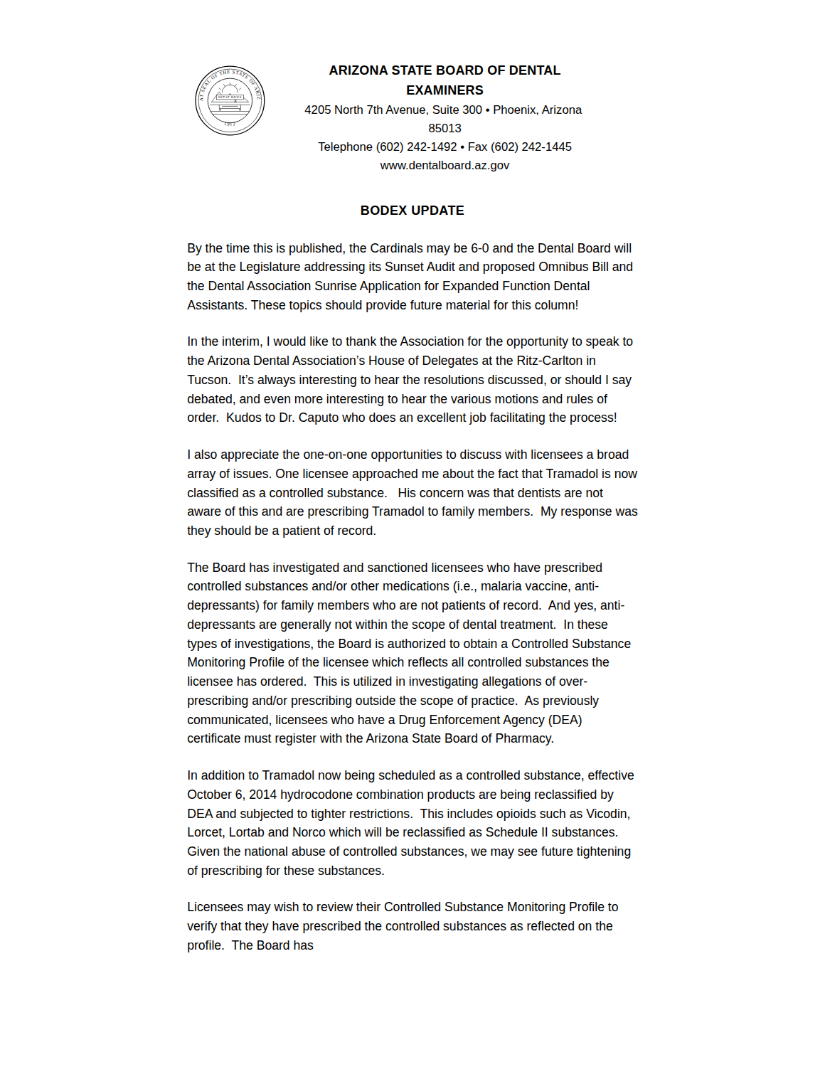GREAT SEAL OF THE STATE OF ARIZONA 1912 DITAT DEUS
ARIZONA STATE BOARD OF DENTAL EXAMINERS
4205 North 7th Avenue, Suite 300 • Phoenix, Arizona 85013
Telephone (602) 242-1492 • Fax (602) 242-1445
www.dentalboard.az.gov
BODEX UPDATE
By the time this is published, the Cardinals may be 6-0 and the Dental Board will be at the Legislature addressing its Sunset Audit and proposed Omnibus Bill and the Dental Association Sunrise Application for Expanded Function Dental Assistants. These topics should provide future material for this column!
In the interim, I would like to thank the Association for the opportunity to speak to the Arizona Dental Association’s House of Delegates at the Ritz-Carlton in Tucson. It’s always interesting to hear the resolutions discussed, or should I say debated, and even more interesting to hear the various motions and rules of order. Kudos to Dr. Caputo who does an excellent job facilitating the process!
I also appreciate the one-on-one opportunities to discuss with licensees a broad array of issues. One licensee approached me about the fact that Tramadol is now classified as a controlled substance. His concern was that dentists are not aware of this and are prescribing Tramadol to family members. My response was they should be a patient of record.
The Board has investigated and sanctioned licensees who have prescribed controlled substances and/or other medications (i.e., malaria vaccine, anti-depressants) for family members who are not patients of record. And yes, anti-depressants are generally not within the scope of dental treatment. In these types of investigations, the Board is authorized to obtain a Controlled Substance Monitoring Profile of the licensee which reflects all controlled substances the licensee has ordered. This is utilized in investigating allegations of over-prescribing and/or prescribing outside the scope of practice. As previously communicated, licensees who have a Drug Enforcement Agency (DEA) certificate must register with the Arizona State Board of Pharmacy.
In addition to Tramadol now being scheduled as a controlled substance, effective October 6, 2014 hydrocodone combination products are being reclassified by DEA and subjected to tighter restrictions. This includes opioids such as Vicodin, Lorcet, Lortab and Norco which will be reclassified as Schedule II substances. Given the national abuse of controlled substances, we may see future tightening of prescribing for these substances.
Licensees may wish to review their Controlled Substance Monitoring Profile to verify that they have prescribed the controlled substances as reflected on the profile. The Board has